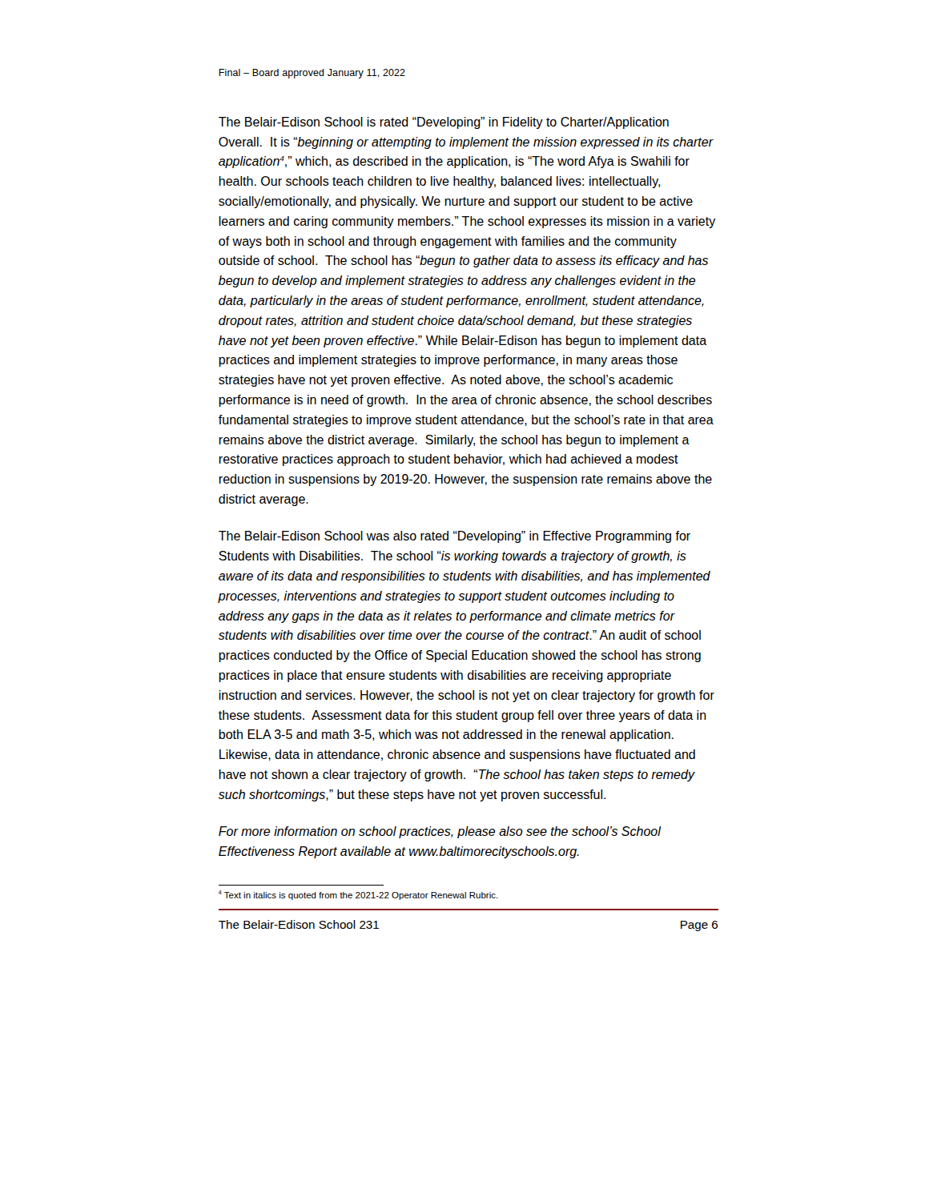Final – Board approved January 11, 2022
The Belair-Edison School is rated “Developing” in Fidelity to Charter/Application Overall. It is “beginning or attempting to implement the mission expressed in its charter application4,” which, as described in the application, is “The word Afya is Swahili for health. Our schools teach children to live healthy, balanced lives: intellectually, socially/emotionally, and physically. We nurture and support our student to be active learners and caring community members.” The school expresses its mission in a variety of ways both in school and through engagement with families and the community outside of school. The school has “begun to gather data to assess its efficacy and has begun to develop and implement strategies to address any challenges evident in the data, particularly in the areas of student performance, enrollment, student attendance, dropout rates, attrition and student choice data/school demand, but these strategies have not yet been proven effective.” While Belair-Edison has begun to implement data practices and implement strategies to improve performance, in many areas those strategies have not yet proven effective. As noted above, the school’s academic performance is in need of growth. In the area of chronic absence, the school describes fundamental strategies to improve student attendance, but the school’s rate in that area remains above the district average. Similarly, the school has begun to implement a restorative practices approach to student behavior, which had achieved a modest reduction in suspensions by 2019-20. However, the suspension rate remains above the district average.
The Belair-Edison School was also rated “Developing” in Effective Programming for Students with Disabilities. The school “is working towards a trajectory of growth, is aware of its data and responsibilities to students with disabilities, and has implemented processes, interventions and strategies to support student outcomes including to address any gaps in the data as it relates to performance and climate metrics for students with disabilities over time over the course of the contract.” An audit of school practices conducted by the Office of Special Education showed the school has strong practices in place that ensure students with disabilities are receiving appropriate instruction and services. However, the school is not yet on clear trajectory for growth for these students. Assessment data for this student group fell over three years of data in both ELA 3-5 and math 3-5, which was not addressed in the renewal application. Likewise, data in attendance, chronic absence and suspensions have fluctuated and have not shown a clear trajectory of growth. “The school has taken steps to remedy such shortcomings,” but these steps have not yet proven successful.
For more information on school practices, please also see the school’s School Effectiveness Report available at www.baltimorecityschools.org.
4 Text in italics is quoted from the 2021-22 Operator Renewal Rubric.
The Belair-Edison School 231 Page 6